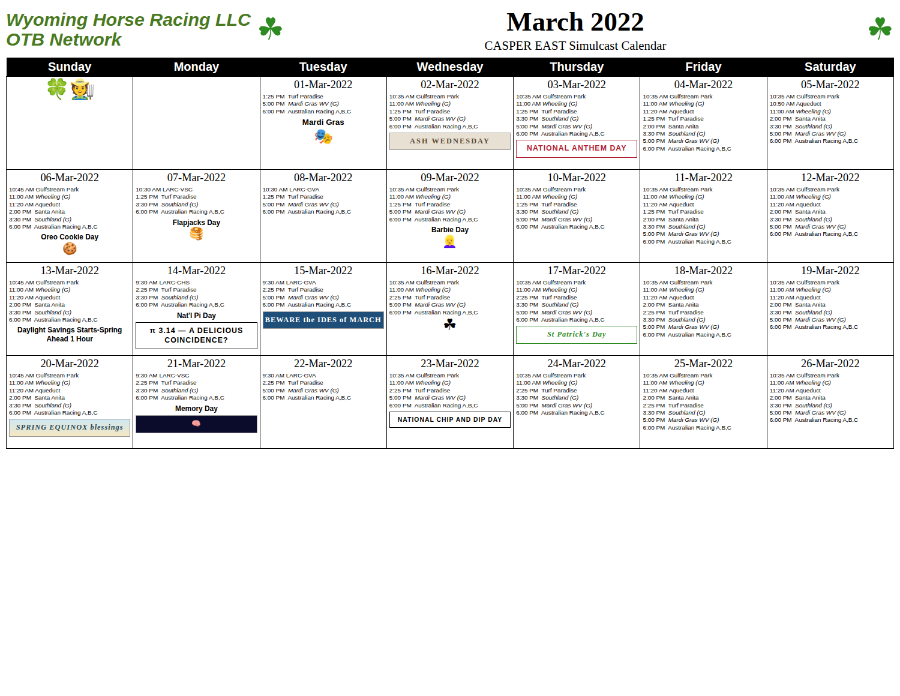Wyoming Horse Racing LLC
OTB Network
☘
March 2022
CASPER EAST Simulcast Calendar
☘
| Sunday | Monday | Tuesday | Wednesday | Thursday | Friday | Saturday |
| --- | --- | --- | --- | --- | --- | --- |
| 🍀🧑‍🌾 | | 01-Mar-2022 1:25 PM Turf Paradise 5:00 PM Mardi Gras WV (G) 6:00 PM Australian Racing A,B,C Mardi Gras 🎭 | 02-Mar-2022 10:35 AM Gulfstream Park 11:00 AM Wheeling (G) 1:25 PM Turf Paradise 5:00 PM Mardi Gras WV (G) 6:00 PM Australian Racing A,B,C ASH WEDNESDAY | 03-Mar-2022 10:35 AM Gulfstream Park 11:00 AM Wheeling (G) 1:25 PM Turf Paradise 3:30 PM Southland (G) 5:00 PM Mardi Gras WV (G) 6:00 PM Australian Racing A,B,C NATIONAL ANTHEM DAY | 04-Mar-2022 10:35 AM Gulfstream Park 11:00 AM Wheeling (G) 11:20 AM Aqueduct 1:25 PM Turf Paradise 2:00 PM Santa Anita 3:30 PM Southland (G) 5:00 PM Mardi Gras WV (G) 6:00 PM Australian Racing A,B,C | 05-Mar-2022 10:35 AM Gulfstream Park 10:50 AM Aqueduct 11:00 AM Wheeling (G) 2:00 PM Santa Anita 3:30 PM Southland (G) 5:00 PM Mardi Gras WV (G) 6:00 PM Australian Racing A,B,C |
| 06-Mar-2022 10:45 AM Gulfstream Park 11:00 AM Wheeling (G) 11:20 AM Aqueduct 2:00 PM Santa Anita 3:30 PM Southland (G) 6:00 PM Australian Racing A,B,C Oreo Cookie Day 🍪 | 07-Mar-2022 10:30 AM LARC-VSC 1:25 PM Turf Paradise 3:30 PM Southland (G) 6:00 PM Australian Racing A,B,C Flapjacks Day 🥞 | 08-Mar-2022 10:30 AM LARC-GVA 1:25 PM Turf Paradise 5:00 PM Mardi Gras WV (G) 6:00 PM Australian Racing A,B,C | 09-Mar-2022 10:35 AM Gulfstream Park 11:00 AM Wheeling (G) 1:25 PM Turf Paradise 5:00 PM Mardi Gras WV (G) 6:00 PM Australian Racing A,B,C Barbie Day 👱‍♀️ | 10-Mar-2022 10:35 AM Gulfstream Park 11:00 AM Wheeling (G) 1:25 PM Turf Paradise 3:30 PM Southland (G) 5:00 PM Mardi Gras WV (G) 6:00 PM Australian Racing A,B,C | 11-Mar-2022 10:35 AM Gulfstream Park 11:00 AM Wheeling (G) 11:20 AM Aqueduct 1:25 PM Turf Paradise 2:00 PM Santa Anita 3:30 PM Southland (G) 5:00 PM Mardi Gras WV (G) 6:00 PM Australian Racing A,B,C | 12-Mar-2022 10:35 AM Gulfstream Park 11:00 AM Wheeling (G) 11:20 AM Aqueduct 2:00 PM Santa Anita 3:30 PM Southland (G) 5:00 PM Mardi Gras WV (G) 6:00 PM Australian Racing A,B,C |
| 13-Mar-2022 10:45 AM Gulfstream Park 11:00 AM Wheeling (G) 11:20 AM Aqueduct 2:00 PM Santa Anita 3:30 PM Southland (G) 6:00 PM Australian Racing A,B,C Daylight Savings Starts-Spring Ahead 1 Hour | 14-Mar-2022 9:30 AM LARC-CHS 2:25 PM Turf Paradise 3:30 PM Southland (G) 6:00 PM Australian Racing A,B,C Nat'l Pi Day π 3.14 — A DELICIOUS COINCIDENCE? | 15-Mar-2022 9:30 AM LARC-GVA 2:25 PM Turf Paradise 5:00 PM Mardi Gras WV (G) 6:00 PM Australian Racing A,B,C BEWARE the IDES of MARCH | 16-Mar-2022 10:35 AM Gulfstream Park 11:00 AM Wheeling (G) 2:25 PM Turf Paradise 5:00 PM Mardi Gras WV (G) 6:00 PM Australian Racing A,B,C ☘ | 17-Mar-2022 10:35 AM Gulfstream Park 11:00 AM Wheeling (G) 2:25 PM Turf Paradise 3:30 PM Southland (G) 5:00 PM Mardi Gras WV (G) 6:00 PM Australian Racing A,B,C St Patrick's Day | 18-Mar-2022 10:35 AM Gulfstream Park 11:00 AM Wheeling (G) 11:20 AM Aqueduct 2:00 PM Santa Anita 2:25 PM Turf Paradise 3:30 PM Southland (G) 5:00 PM Mardi Gras WV (G) 6:00 PM Australian Racing A,B,C | 19-Mar-2022 10:35 AM Gulfstream Park 11:00 AM Wheeling (G) 11:20 AM Aqueduct 2:00 PM Santa Anita 3:30 PM Southland (G) 5:00 PM Mardi Gras WV (G) 6:00 PM Australian Racing A,B,C |
| 20-Mar-2022 10:45 AM Gulfstream Park 11:00 AM Wheeling (G) 11:20 AM Aqueduct 2:00 PM Santa Anita 3:30 PM Southland (G) 6:00 PM Australian Racing A,B,C SPRING EQUINOX blessings | 21-Mar-2022 9:30 AM LARC-VSC 2:25 PM Turf Paradise 3:30 PM Southland (G) 6:00 PM Australian Racing A,B,C Memory Day 🧠 | 22-Mar-2022 9:30 AM LARC-GVA 2:25 PM Turf Paradise 5:00 PM Mardi Gras WV (G) 6:00 PM Australian Racing A,B,C | 23-Mar-2022 10:35 AM Gulfstream Park 11:00 AM Wheeling (G) 2:25 PM Turf Paradise 5:00 PM Mardi Gras WV (G) 6:00 PM Australian Racing A,B,C NATIONAL CHIP AND DIP DAY | 24-Mar-2022 10:35 AM Gulfstream Park 11:00 AM Wheeling (G) 2:25 PM Turf Paradise 3:30 PM Southland (G) 5:00 PM Mardi Gras WV (G) 6:00 PM Australian Racing A,B,C | 25-Mar-2022 10:35 AM Gulfstream Park 11:00 AM Wheeling (G) 11:20 AM Aqueduct 2:00 PM Santa Anita 2:25 PM Turf Paradise 3:30 PM Southland (G) 5:00 PM Mardi Gras WV (G) 6:00 PM Australian Racing A,B,C | 26-Mar-2022 10:35 AM Gulfstream Park 11:00 AM Wheeling (G) 11:20 AM Aqueduct 2:00 PM Santa Anita 3:30 PM Southland (G) 5:00 PM Mardi Gras WV (G) 6:00 PM Australian Racing A,B,C |